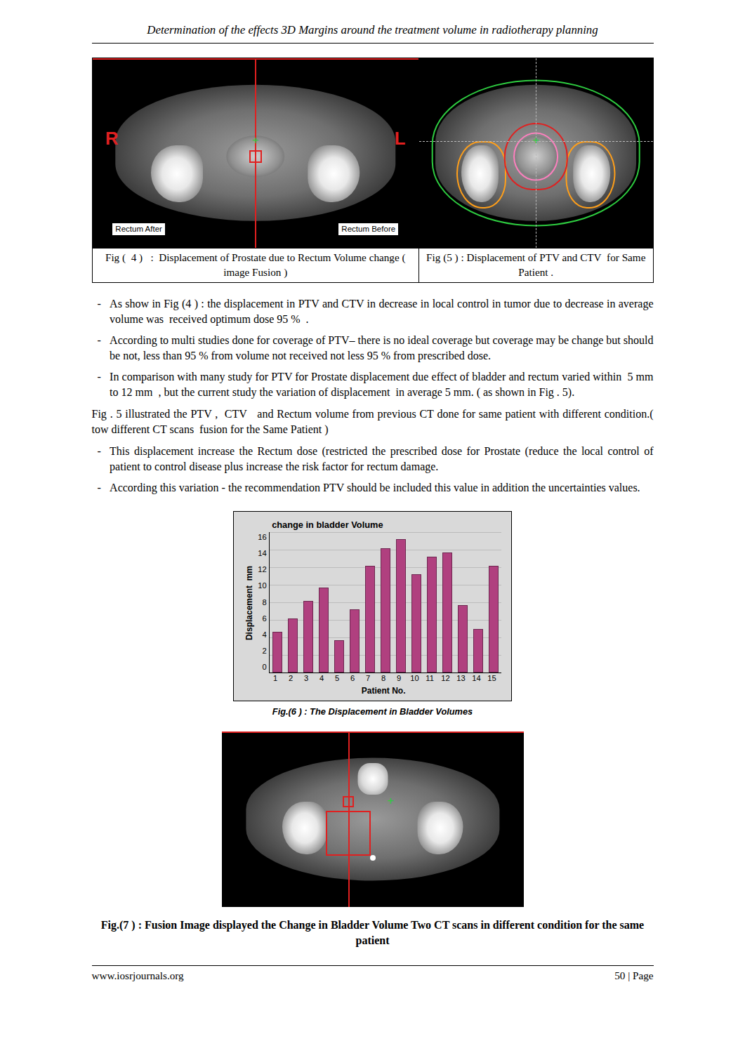Determination of the effects 3D Margins around the treatment volume in radiotherapy planning
| + R L Rectum After Rectum Before | + |
| Fig ( 4 ) : Displacement of Prostate due to Rectum Volume change ( image Fusion ) | Fig (5 ) : Displacement of PTV and CTV for Same Patient . |
As show in Fig (4 ) : the displacement in PTV and CTV in decrease in local control in tumor due to decrease in average volume was received optimum dose 95 % .
According to multi studies done for coverage of PTV– there is no ideal coverage but coverage may be change but should be not, less than 95 % from volume not received not less 95 % from prescribed dose.
In comparison with many study for PTV for Prostate displacement due effect of bladder and rectum varied within 5 mm to 12 mm , but the current study the variation of displacement in average 5 mm. ( as shown in Fig . 5).
Fig . 5 illustrated the PTV , CTV and Rectum volume from previous CT done for same patient with different condition.( tow different CT scans fusion for the Same Patient )
This displacement increase the Rectum dose (restricted the prescribed dose for Prostate (reduce the local control of patient to control disease plus increase the risk factor for rectum damage.
According this variation - the recommendation PTV should be included this value in addition the uncertainties values.
change in bladder Volume
Displacement mm
1614121086420
123456789101112131415
Patient No.
Fig.(6 ) : The Displacement in Bladder Volumes
+
Fig.(7 ) : Fusion Image displayed the Change in Bladder Volume Two CT scans in different condition for the same patient
www.iosrjournals.org 50 | Page